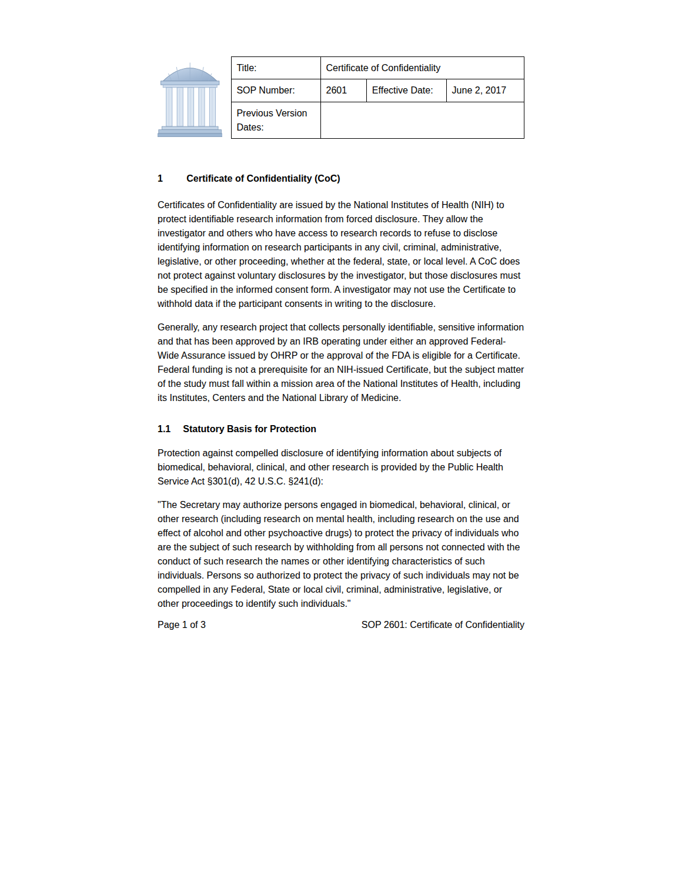| Title: | Certificate of Confidentiality |
| SOP Number: | 2601 | Effective Date: | June 2, 2017 |
| Previous Version Dates: | |
1 Certificate of Confidentiality (CoC)
Certificates of Confidentiality are issued by the National Institutes of Health (NIH) to protect identifiable research information from forced disclosure. They allow the investigator and others who have access to research records to refuse to disclose identifying information on research participants in any civil, criminal, administrative, legislative, or other proceeding, whether at the federal, state, or local level. A CoC does not protect against voluntary disclosures by the investigator, but those disclosures must be specified in the informed consent form. A investigator may not use the Certificate to withhold data if the participant consents in writing to the disclosure.
Generally, any research project that collects personally identifiable, sensitive information and that has been approved by an IRB operating under either an approved Federal-Wide Assurance issued by OHRP or the approval of the FDA is eligible for a Certificate. Federal funding is not a prerequisite for an NIH-issued Certificate, but the subject matter of the study must fall within a mission area of the National Institutes of Health, including its Institutes, Centers and the National Library of Medicine.
1.1 Statutory Basis for Protection
Protection against compelled disclosure of identifying information about subjects of biomedical, behavioral, clinical, and other research is provided by the Public Health Service Act §301(d), 42 U.S.C. §241(d):
"The Secretary may authorize persons engaged in biomedical, behavioral, clinical, or other research (including research on mental health, including research on the use and effect of alcohol and other psychoactive drugs) to protect the privacy of individuals who are the subject of such research by withholding from all persons not connected with the conduct of such research the names or other identifying characteristics of such individuals. Persons so authorized to protect the privacy of such individuals may not be compelled in any Federal, State or local civil, criminal, administrative, legislative, or other proceedings to identify such individuals."
Page 1 of 3
SOP 2601: Certificate of Confidentiality